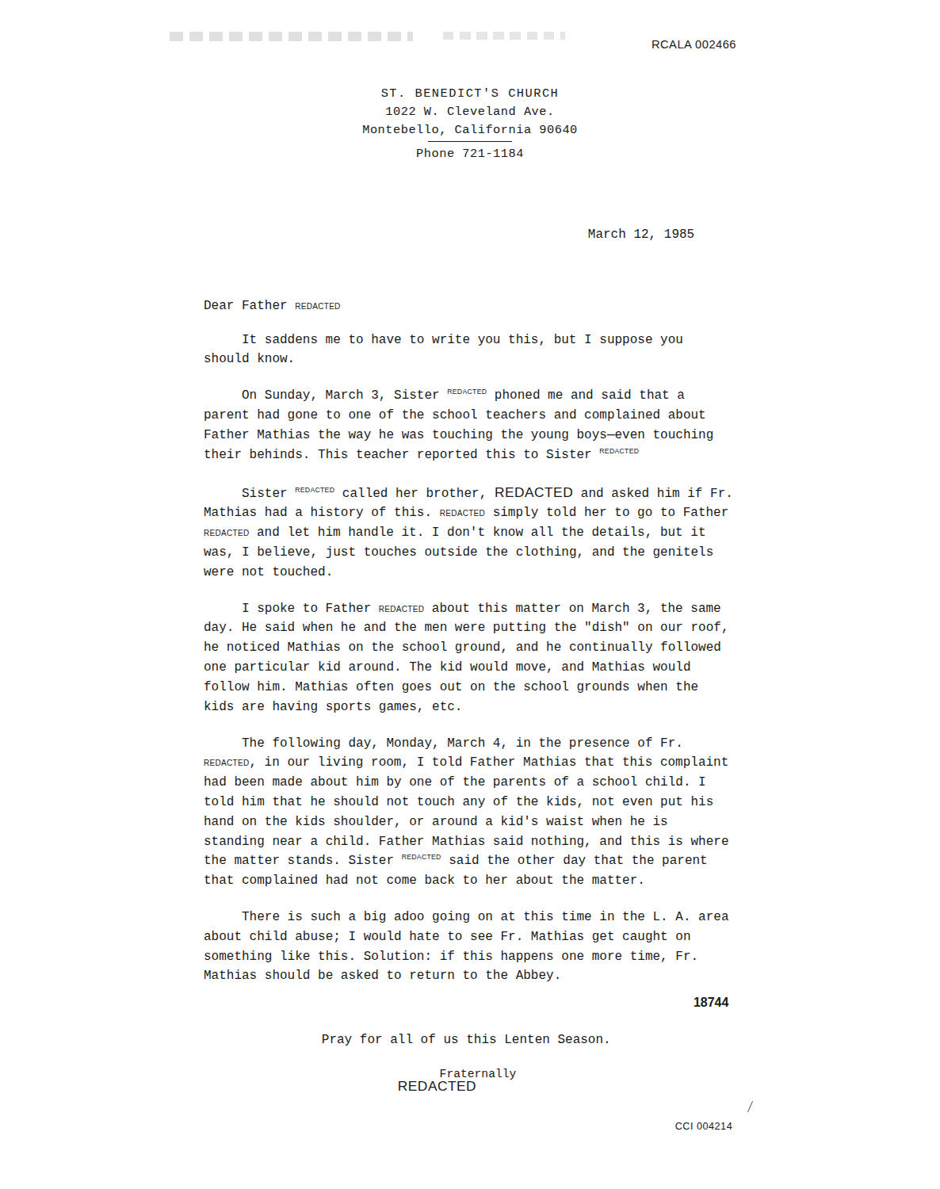RCALA 002466
ST. BENEDICT'S CHURCH
1022 W. Cleveland Ave.
Montebello, California 90640
Phone 721-1184
March 12, 1985
Dear Father REDACTED
It saddens me to have to write you this, but I suppose you should know.
On Sunday, March 3, Sister REDACTED phoned me and said that a parent had gone to one of the school teachers and complained about Father Mathias the way he was touching the young boys—even touching their behinds. This teacher reported this to Sister REDACTED
Sister REDACTED called her brother, REDACTED and asked him if Fr. Mathias had a history of this. REDACTED simply told her to go to Father REDACTED and let him handle it. I don't know all the details, but it was, I believe, just touches outside the clothing, and the genitels were not touched.
I spoke to Father REDACTED about this matter on March 3, the same day. He said when he and the men were putting the "dish" on our roof, he noticed Mathias on the school ground, and he continually followed one particular kid around. The kid would move, and Mathias would follow him. Mathias often goes out on the school grounds when the kids are having sports games, etc.
The following day, Monday, March 4, in the presence of Fr. REDACTED, in our living room, I told Father Mathias that this complaint had been made about him by one of the parents of a school child. I told him that he should not touch any of the kids, not even put his hand on the kids shoulder, or around a kid's waist when he is standing near a child. Father Mathias said nothing, and this is where the matter stands. Sister REDACTED said the other day that the parent that complained had not come back to her about the matter.
There is such a big adoo going on at this time in the L. A. area about child abuse; I would hate to see Fr. Mathias get caught on something like this. Solution: if this happens one more time, Fr. Mathias should be asked to return to the Abbey.
18744
Pray for all of us this Lenten Season.
Fraternally
REDACTED
⁄
CCI 004214